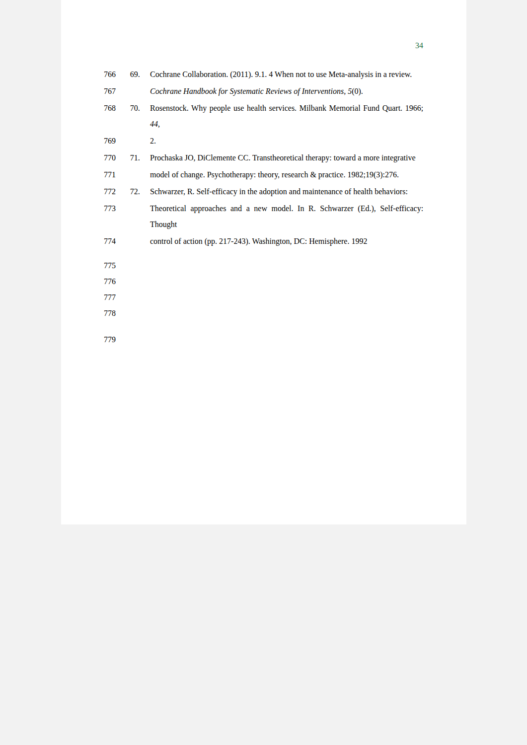34
766 69. Cochrane Collaboration. (2011). 9.1. 4 When not to use Meta-analysis in a review.
767 Cochrane Handbook for Systematic Reviews of Interventions, 5(0).
768 70. Rosenstock. Why people use health services. Milbank Memorial Fund Quart. 1966; 44,
769 2.
770 71. Prochaska JO, DiClemente CC. Transtheoretical therapy: toward a more integrative
771 model of change. Psychotherapy: theory, research & practice. 1982;19(3):276.
772 72. Schwarzer, R. Self-efficacy in the adoption and maintenance of health behaviors:
773 Theoretical approaches and a new model. In R. Schwarzer (Ed.), Self-efficacy: Thought
774 control of action (pp. 217-243). Washington, DC: Hemisphere. 1992
775
776
777
778
779